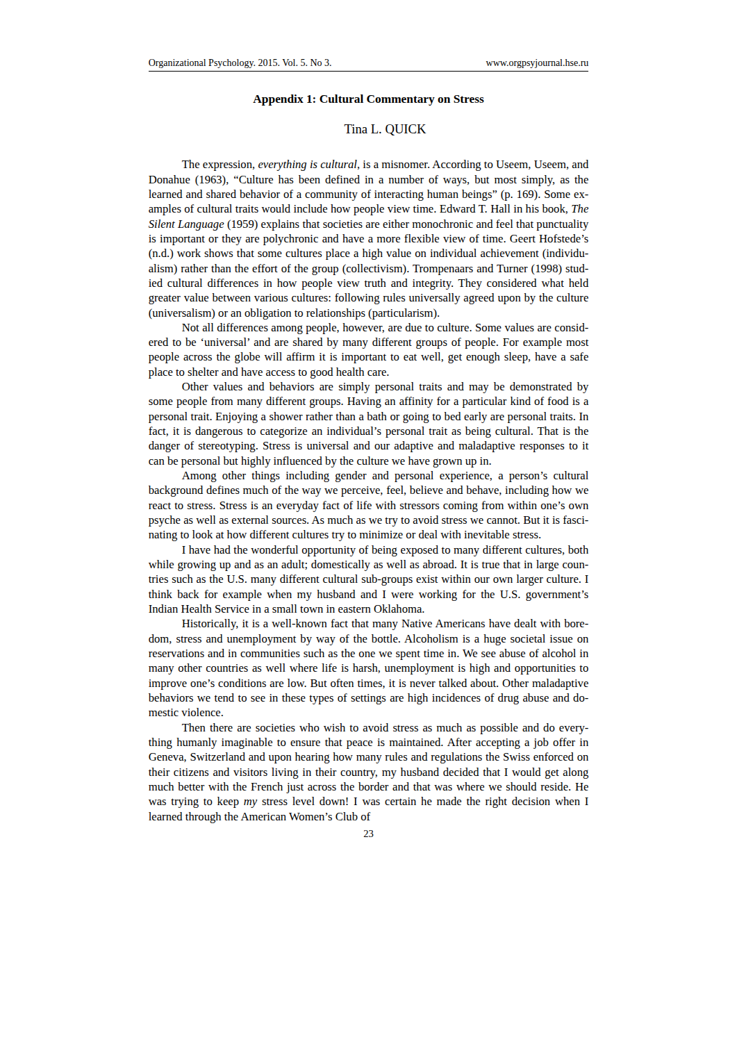Organizational Psychology. 2015. Vol. 5. No 3. www.orgpsyjournal.hse.ru
Appendix 1: Cultural Commentary on Stress
Tina L. QUICK
The expression, everything is cultural, is a misnomer. According to Useem, Useem, and Donahue (1963), “Culture has been defined in a number of ways, but most simply, as the learned and shared behavior of a community of interacting human beings” (p. 169). Some examples of cultural traits would include how people view time. Edward T. Hall in his book, The Silent Language (1959) explains that societies are either monochronic and feel that punctuality is important or they are polychronic and have a more flexible view of time. Geert Hofstede’s (n.d.) work shows that some cultures place a high value on individual achievement (individualism) rather than the effort of the group (collectivism). Trompenaars and Turner (1998) studied cultural differences in how people view truth and integrity. They considered what held greater value between various cultures: following rules universally agreed upon by the culture (universalism) or an obligation to relationships (particularism).
Not all differences among people, however, are due to culture. Some values are considered to be ‘universal’ and are shared by many different groups of people. For example most people across the globe will affirm it is important to eat well, get enough sleep, have a safe place to shelter and have access to good health care.
Other values and behaviors are simply personal traits and may be demonstrated by some people from many different groups. Having an affinity for a particular kind of food is a personal trait. Enjoying a shower rather than a bath or going to bed early are personal traits. In fact, it is dangerous to categorize an individual’s personal trait as being cultural. That is the danger of stereotyping. Stress is universal and our adaptive and maladaptive responses to it can be personal but highly influenced by the culture we have grown up in.
Among other things including gender and personal experience, a person’s cultural background defines much of the way we perceive, feel, believe and behave, including how we react to stress. Stress is an everyday fact of life with stressors coming from within one’s own psyche as well as external sources. As much as we try to avoid stress we cannot. But it is fascinating to look at how different cultures try to minimize or deal with inevitable stress.
I have had the wonderful opportunity of being exposed to many different cultures, both while growing up and as an adult; domestically as well as abroad. It is true that in large countries such as the U.S. many different cultural sub-groups exist within our own larger culture. I think back for example when my husband and I were working for the U.S. government’s Indian Health Service in a small town in eastern Oklahoma.
Historically, it is a well-known fact that many Native Americans have dealt with boredom, stress and unemployment by way of the bottle. Alcoholism is a huge societal issue on reservations and in communities such as the one we spent time in. We see abuse of alcohol in many other countries as well where life is harsh, unemployment is high and opportunities to improve one’s conditions are low. But often times, it is never talked about. Other maladaptive behaviors we tend to see in these types of settings are high incidences of drug abuse and domestic violence.
Then there are societies who wish to avoid stress as much as possible and do everything humanly imaginable to ensure that peace is maintained. After accepting a job offer in Geneva, Switzerland and upon hearing how many rules and regulations the Swiss enforced on their citizens and visitors living in their country, my husband decided that I would get along much better with the French just across the border and that was where we should reside. He was trying to keep my stress level down! I was certain he made the right decision when I learned through the American Women’s Club of
23